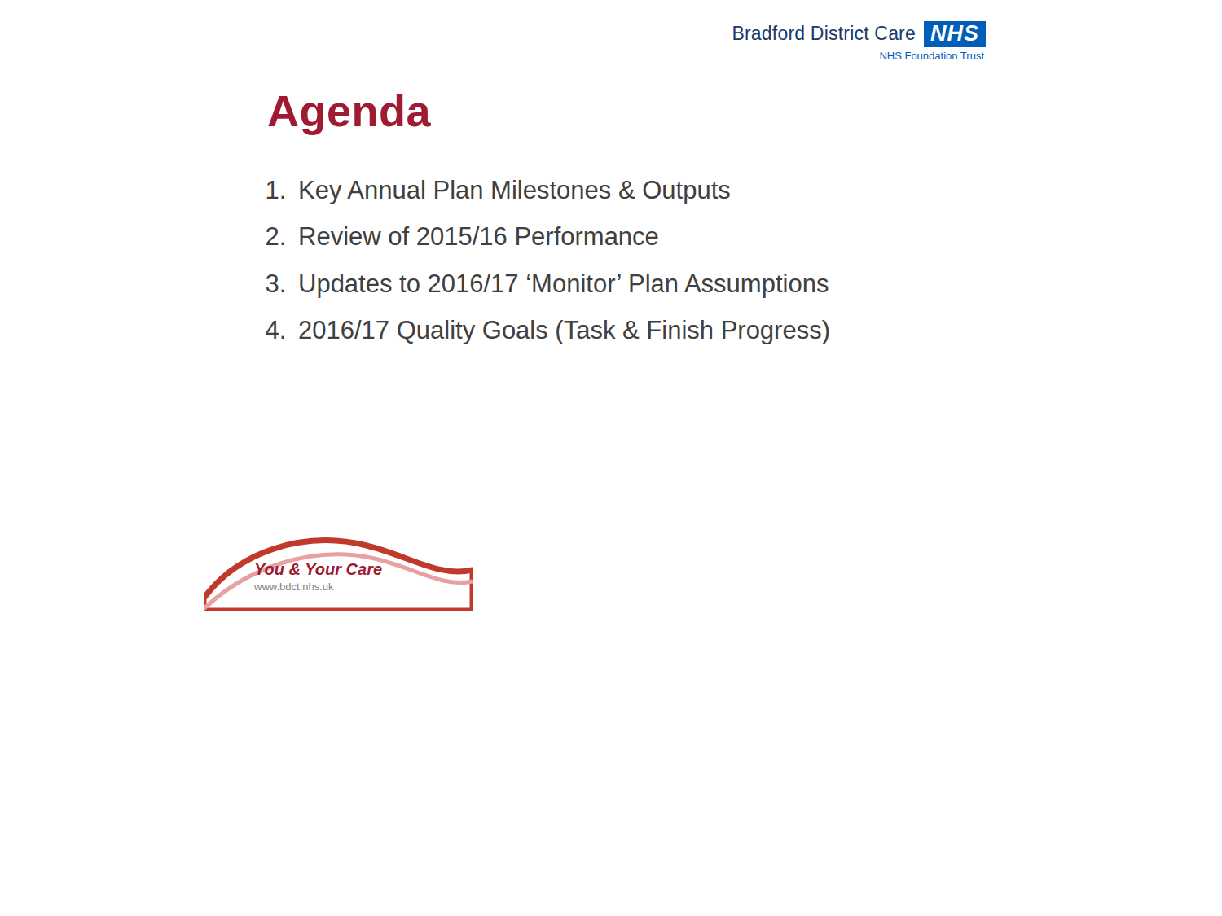Bradford District Care NHS
NHS Foundation Trust
Agenda
Key Annual Plan Milestones & Outputs
Review of 2015/16 Performance
Updates to 2016/17 ‘Monitor’ Plan Assumptions
2016/17 Quality Goals (Task & Finish Progress)
You & Your Care
www.bdct.nhs.uk